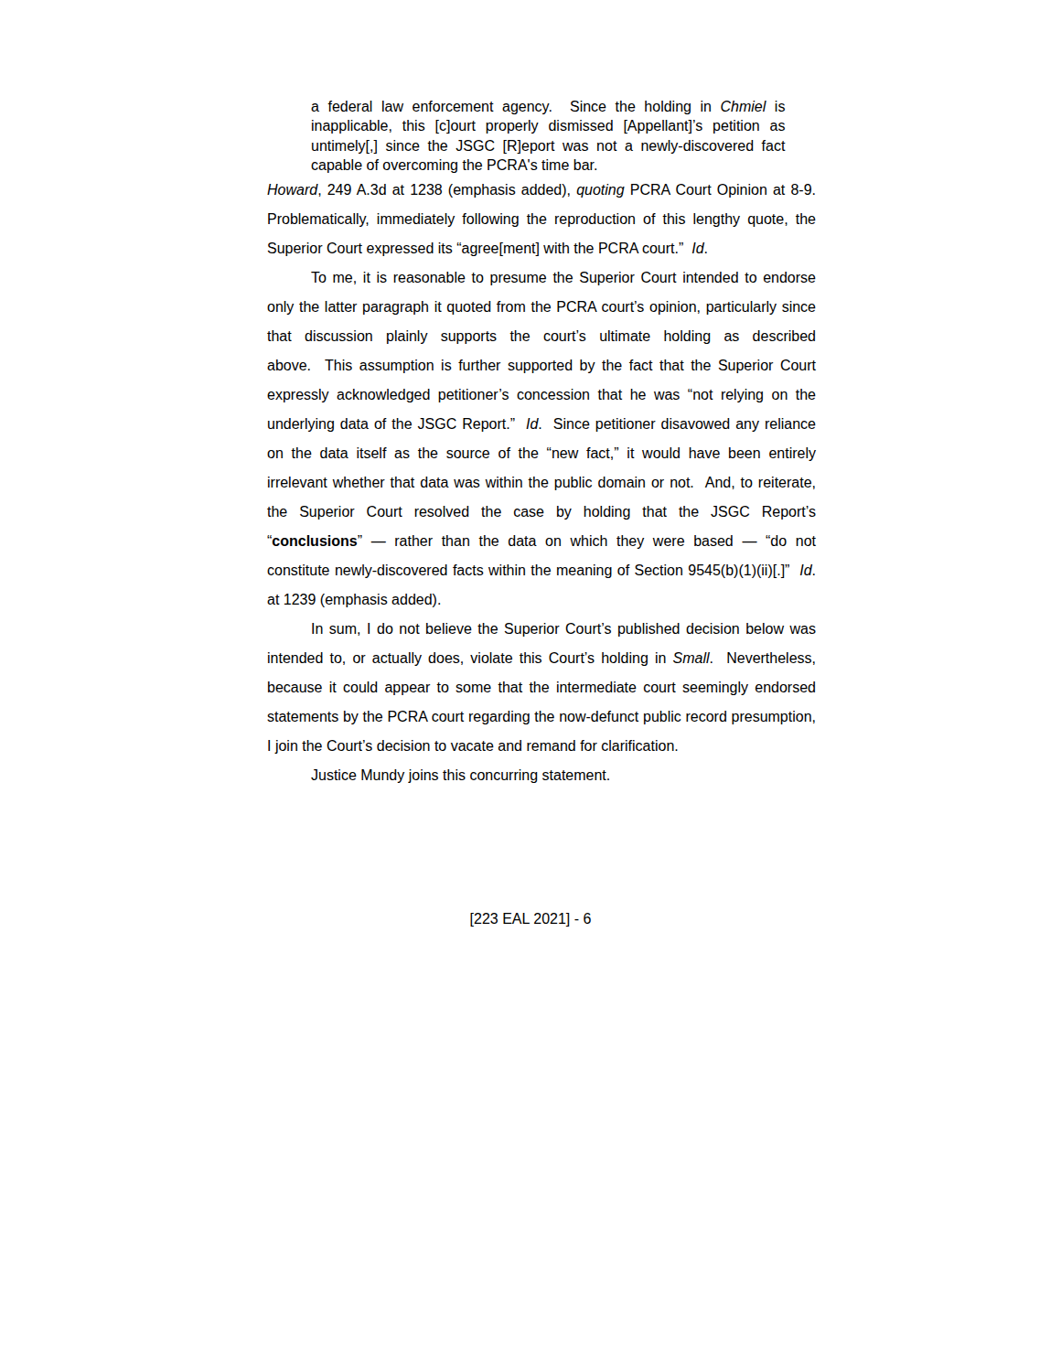a federal law enforcement agency. Since the holding in Chmiel is inapplicable, this [c]ourt properly dismissed [Appellant]’s petition as untimely[,] since the JSGC [R]eport was not a newly-discovered fact capable of overcoming the PCRA's time bar.
Howard, 249 A.3d at 1238 (emphasis added), quoting PCRA Court Opinion at 8-9. Problematically, immediately following the reproduction of this lengthy quote, the Superior Court expressed its “agree[ment] with the PCRA court.” Id.
To me, it is reasonable to presume the Superior Court intended to endorse only the latter paragraph it quoted from the PCRA court’s opinion, particularly since that discussion plainly supports the court’s ultimate holding as described above. This assumption is further supported by the fact that the Superior Court expressly acknowledged petitioner’s concession that he was “not relying on the underlying data of the JSGC Report.” Id. Since petitioner disavowed any reliance on the data itself as the source of the “new fact,” it would have been entirely irrelevant whether that data was within the public domain or not. And, to reiterate, the Superior Court resolved the case by holding that the JSGC Report’s “conclusions” — rather than the data on which they were based — “do not constitute newly-discovered facts within the meaning of Section 9545(b)(1)(ii)[.]” Id. at 1239 (emphasis added).
In sum, I do not believe the Superior Court’s published decision below was intended to, or actually does, violate this Court’s holding in Small. Nevertheless, because it could appear to some that the intermediate court seemingly endorsed statements by the PCRA court regarding the now-defunct public record presumption, I join the Court’s decision to vacate and remand for clarification.
Justice Mundy joins this concurring statement.
[223 EAL 2021] - 6